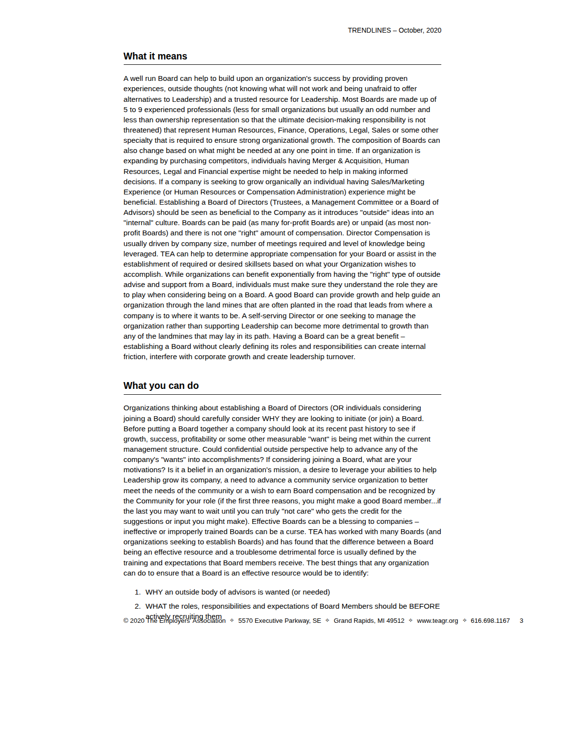TRENDLINES – October, 2020
What it means
A well run Board can help to build upon an organization's success by providing proven experiences, outside thoughts (not knowing what will not work and being unafraid to offer alternatives to Leadership) and a trusted resource for Leadership. Most Boards are made up of 5 to 9 experienced professionals (less for small organizations but usually an odd number and less than ownership representation so that the ultimate decision-making responsibility is not threatened) that represent Human Resources, Finance, Operations, Legal, Sales or some other specialty that is required to ensure strong organizational growth. The composition of Boards can also change based on what might be needed at any one point in time. If an organization is expanding by purchasing competitors, individuals having Merger & Acquisition, Human Resources, Legal and Financial expertise might be needed to help in making informed decisions. If a company is seeking to grow organically an individual having Sales/Marketing Experience (or Human Resources or Compensation Administration) experience might be beneficial. Establishing a Board of Directors (Trustees, a Management Committee or a Board of Advisors) should be seen as beneficial to the Company as it introduces "outside" ideas into an "internal" culture. Boards can be paid (as many for-profit Boards are) or unpaid (as most non-profit Boards) and there is not one "right" amount of compensation. Director Compensation is usually driven by company size, number of meetings required and level of knowledge being leveraged. TEA can help to determine appropriate compensation for your Board or assist in the establishment of required or desired skillsets based on what your Organization wishes to accomplish. While organizations can benefit exponentially from having the "right" type of outside advise and support from a Board, individuals must make sure they understand the role they are to play when considering being on a Board. A good Board can provide growth and help guide an organization through the land mines that are often planted in the road that leads from where a company is to where it wants to be. A self-serving Director or one seeking to manage the organization rather than supporting Leadership can become more detrimental to growth than any of the landmines that may lay in its path. Having a Board can be a great benefit – establishing a Board without clearly defining its roles and responsibilities can create internal friction, interfere with corporate growth and create leadership turnover.
What you can do
Organizations thinking about establishing a Board of Directors (OR individuals considering joining a Board) should carefully consider WHY they are looking to initiate (or join) a Board. Before putting a Board together a company should look at its recent past history to see if growth, success, profitability or some other measurable "want" is being met within the current management structure. Could confidential outside perspective help to advance any of the company's "wants" into accomplishments? If considering joining a Board, what are your motivations? Is it a belief in an organization's mission, a desire to leverage your abilities to help Leadership grow its company, a need to advance a community service organization to better meet the needs of the community or a wish to earn Board compensation and be recognized by the Community for your role (if the first three reasons, you might make a good Board member...if the last you may want to wait until you can truly "not care" who gets the credit for the suggestions or input you might make). Effective Boards can be a blessing to companies – ineffective or improperly trained Boards can be a curse. TEA has worked with many Boards (and organizations seeking to establish Boards) and has found that the difference between a Board being an effective resource and a troublesome detrimental force is usually defined by the training and expectations that Board members receive. The best things that any organization can do to ensure that a Board is an effective resource would be to identify:
WHY an outside body of advisors is wanted (or needed)
WHAT the roles, responsibilities and expectations of Board Members should be BEFORE actively recruiting them
© 2020 The Employers' Association ✧ 5570 Executive Parkway, SE ✧ Grand Rapids, MI 49512 ✧ www.teagr.org ✧ 616.698.1167 3